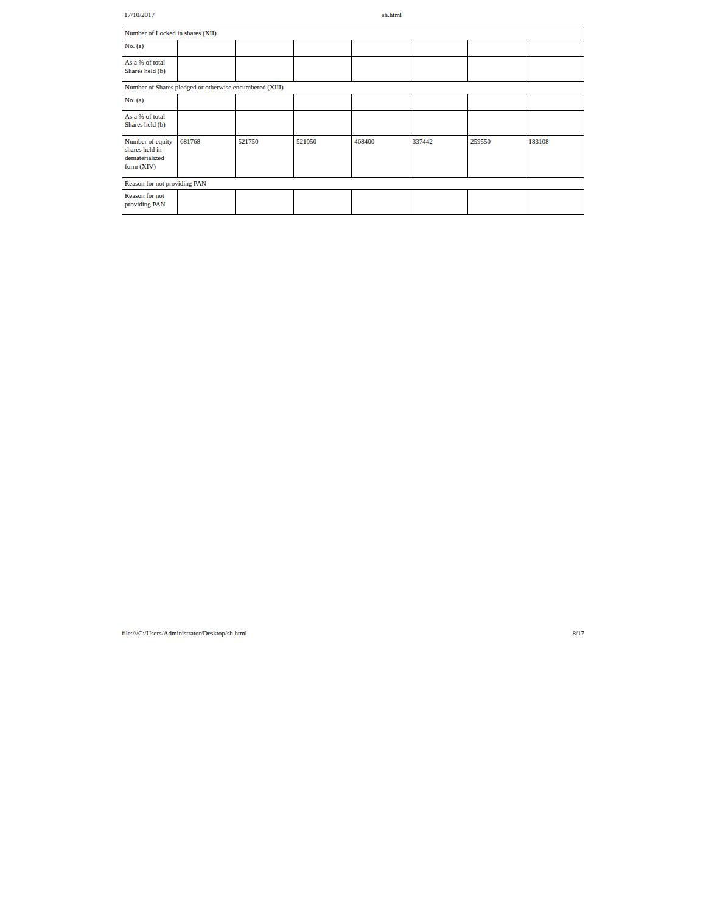17/10/2017
sh.html
| Number of Locked in shares (XII) |
| No. (a) | | | | | | | |
| As a % of total Shares held (b) | | | | | | | |
| Number of Shares pledged or otherwise encumbered (XIII) |
| No. (a) | | | | | | | |
| As a % of total Shares held (b) | | | | | | | |
| Number of equity shares held in dematerialized form (XIV) | 681768 | 521750 | 521050 | 468400 | 337442 | 259550 | 183108 |
| Reason for not providing PAN |
| Reason for not providing PAN | | | | | | | |
file:///C:/Users/Administrator/Desktop/sh.html
8/17